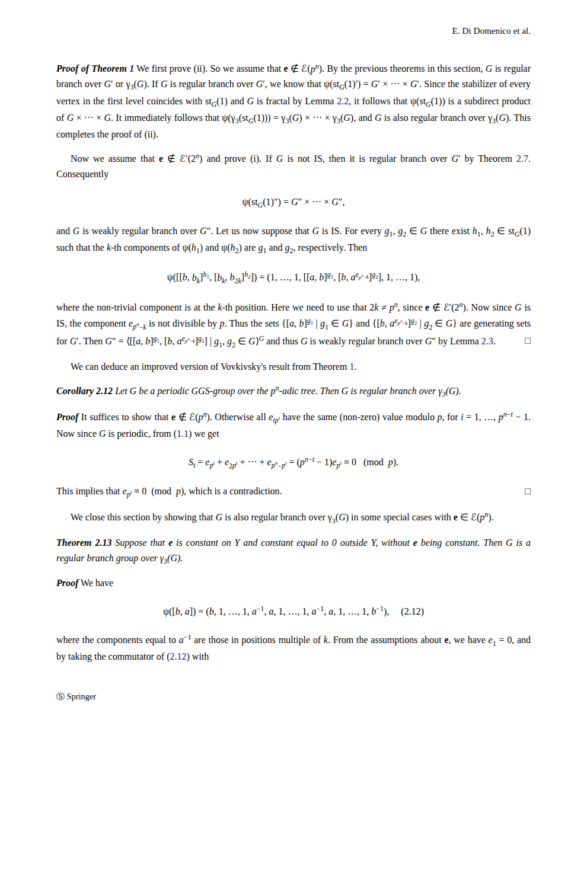E. Di Domenico et al.
Proof of Theorem 1 We first prove (ii). So we assume that e ∉ ℰ(pn). By the previous theorems in this section, G is regular branch over G′ or γ3(G). If G is regular branch over G′, we know that ψ(stG(1)′) = G′ × ··· × G′. Since the stabilizer of every vertex in the first level coincides with stG(1) and G is fractal by Lemma 2.2, it follows that ψ(stG(1)) is a subdirect product of G × ··· × G. It immediately follows that ψ(γ3(stG(1))) = γ3(G) × ··· × γ3(G), and G is also regular branch over γ3(G). This completes the proof of (ii).
Now we assume that e ∉ ℰ′(2n) and prove (i). If G is not IS, then it is regular branch over G′ by Theorem 2.7. Consequently
ψ(stG(1)″) = G″ × ··· × G″,
and G is weakly regular branch over G″. Let us now suppose that G is IS. For every g1, g2 ∈ G there exist h1, h2 ∈ stG(1) such that the k-th components of ψ(h1) and ψ(h2) are g1 and g2, respectively. Then
ψ([[b, bk]h1, [bk, b2k]h2]) = (1, …, 1, [[a, b]g1, [b, aepn−k]g2], 1, …, 1),
where the non-trivial component is at the k-th position. Here we need to use that 2k ≠ pn, since e ∉ ℰ′(2n). Now since G is IS, the component epn−k is not divisible by p. Thus the sets {[a, b]g1 | g1 ∈ G} and {[b, aepn−k]g2 | g2 ∈ G} are generating sets for G′. Then G″ = ⟨[[a, b]g1, [b, aepn−k]g2] | g1, g2 ∈ G⟩G and thus G is weakly regular branch over G″ by Lemma 2.3. □
We can deduce an improved version of Vovkivsky's result from Theorem 1.
Corollary 2.12 Let G be a periodic GGS-group over the pn-adic tree. Then G is regular branch over γ3(G).
Proof It suffices to show that e ∉ ℰ(pn). Otherwise all eipt have the same (non-zero) value modulo p, for i = 1, …, pn−t − 1. Now since G is periodic, from (1.1) we get
St = ept + e2pt + ··· + epn−pt = (pn−t − 1)ept ≡ 0 (mod p).
This implies that ept ≡ 0 (mod p), which is a contradiction. □
We close this section by showing that G is also regular branch over γ3(G) in some special cases with e ∈ ℰ(pn).
Theorem 2.13 Suppose that e is constant on Y and constant equal to 0 outside Y, without e being constant. Then G is a regular branch group over γ3(G).
Proof We have
ψ([b, a]) = (b, 1, …, 1, a−1, a, 1, …, 1, a−1, a, 1, …, 1, b−1), (2.12)
where the components equal to a−1 are those in positions multiple of k. From the assumptions about e, we have e1 = 0, and by taking the commutator of (2.12) with
Ⓢ Springer